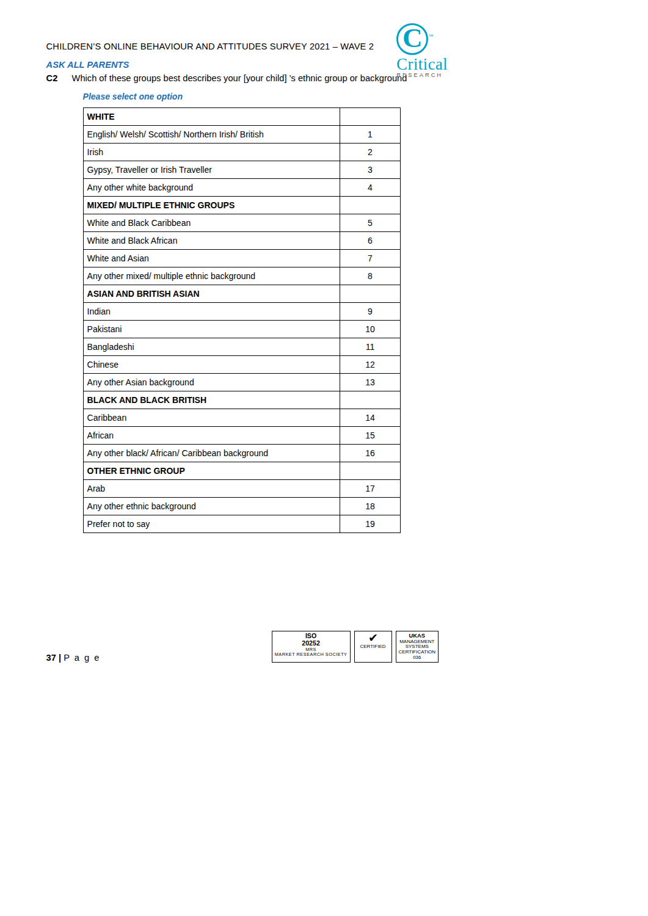C™ Critical RESEARCH
CHILDREN’S ONLINE BEHAVIOUR AND ATTITUDES SURVEY 2021 – WAVE 2
ASK ALL PARENTS
C2
Which of these groups best describes your [your child] ’s ethnic group or background
Please select one option
| WHITE | |
| English/ Welsh/ Scottish/ Northern Irish/ British | 1 |
| Irish | 2 |
| Gypsy, Traveller or Irish Traveller | 3 |
| Any other white background | 4 |
| MIXED/ MULTIPLE ETHNIC GROUPS | |
| White and Black Caribbean | 5 |
| White and Black African | 6 |
| White and Asian | 7 |
| Any other mixed/ multiple ethnic background | 8 |
| ASIAN AND BRITISH ASIAN | |
| Indian | 9 |
| Pakistani | 10 |
| Bangladeshi | 11 |
| Chinese | 12 |
| Any other Asian background | 13 |
| BLACK AND BLACK BRITISH | |
| Caribbean | 14 |
| African | 15 |
| Any other black/ African/ Caribbean background | 16 |
| OTHER ETHNIC GROUP | |
| Arab | 17 |
| Any other ethnic background | 18 |
| Prefer not to say | 19 |
37 | P a g e
ISO
20252
MRS
MARKET RESEARCH SOCIETY
✔
CERTIFIED
UKAS
MANAGEMENT
SYSTEMS
CERTIFICATION
036